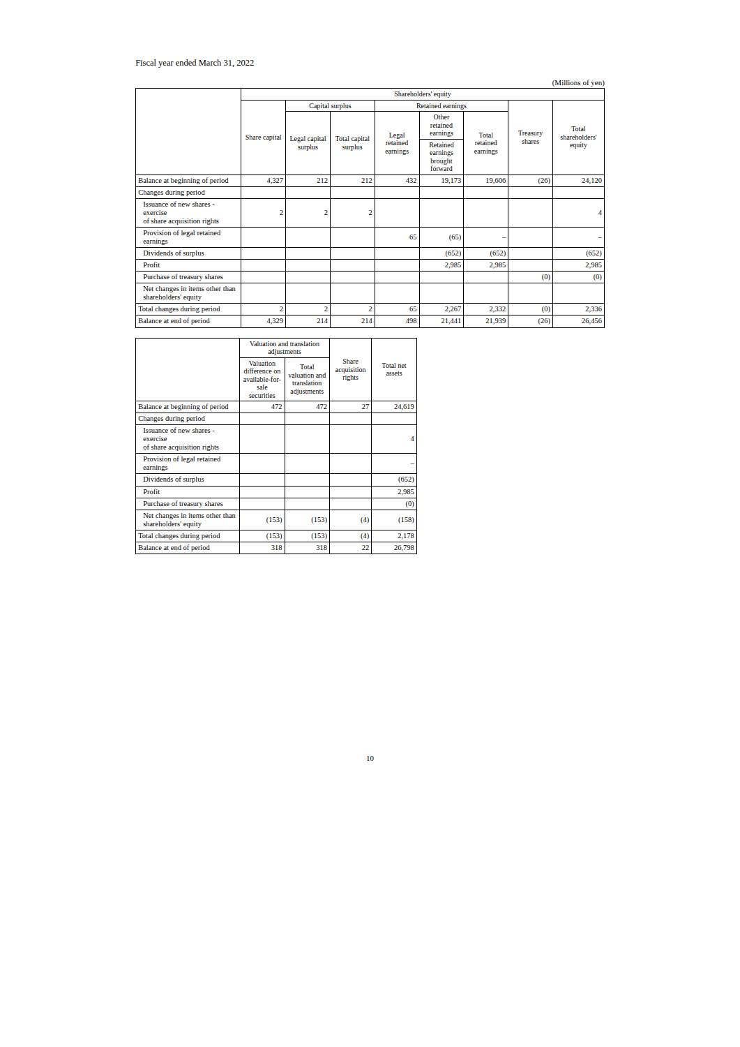Fiscal year ended March 31, 2022
(Millions of yen)
| | Shareholders' equity |
| --- | --- |
| Share capital | Capital surplus | Retained earnings | Treasury shares | Total shareholders' equity |
| Legal capital surplus | Total capital surplus | Legal retained earnings | Other retained earnings | Total retained earnings |
| Retained earnings brought forward |
| Balance at beginning of period | 4,327 | 212 | 212 | 432 | 19,173 | 19,606 | (26) | 24,120 |
| Changes during period | | | | | | | | |
| Issuance of new shares - exercise of share acquisition rights | 2 | 2 | 2 | | | | | 4 |
| Provision of legal retained earnings | | | | 65 | (65) | – | | – |
| Dividends of surplus | | | | | (652) | (652) | | (652) |
| Profit | | | | | 2,985 | 2,985 | | 2,985 |
| Purchase of treasury shares | | | | | | | (0) | (0) |
| Net changes in items other than shareholders' equity | | | | | | | | |
| Total changes during period | 2 | 2 | 2 | 65 | 2,267 | 2,332 | (0) | 2,336 |
| Balance at end of period | 4,329 | 214 | 214 | 498 | 21,441 | 21,939 | (26) | 26,456 |
| | Valuation and translation adjustments | Share acquisition rights | Total net assets |
| --- | --- | --- | --- |
| Valuation difference on available-for- sale securities | Total valuation and translation adjustments |
| Balance at beginning of period | 472 | 472 | 27 | 24,619 |
| Changes during period | | | | |
| Issuance of new shares - exercise of share acquisition rights | | | | 4 |
| Provision of legal retained earnings | | | | – |
| Dividends of surplus | | | | (652) |
| Profit | | | | 2,985 |
| Purchase of treasury shares | | | | (0) |
| Net changes in items other than shareholders' equity | (153) | (153) | (4) | (158) |
| Total changes during period | (153) | (153) | (4) | 2,178 |
| Balance at end of period | 318 | 318 | 22 | 26,798 |
10